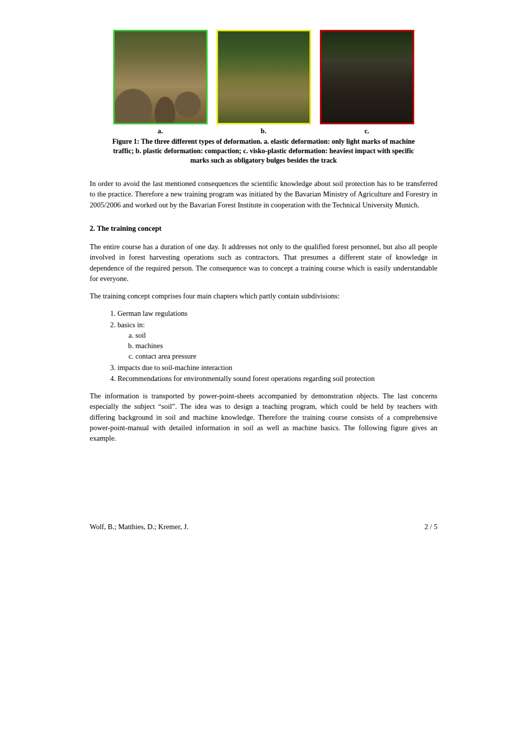a. b. c.
Figure 1: The three different types of deformation. a. elastic deformation: only light marks of machine traffic; b. plastic deformation: compaction; c. visko-plastic deformation: heaviest impact with specific marks such as obligatory bulges besides the track
In order to avoid the last mentioned consequences the scientific knowledge about soil protection has to be transferred to the practice. Therefore a new training program was initiated by the Bavarian Ministry of Agriculture and Forestry in 2005/2006 and worked out by the Bavarian Forest Institute in cooperation with the Technical University Munich.
2. The training concept
The entire course has a duration of one day. It addresses not only to the qualified forest personnel, but also all people involved in forest harvesting operations such as contractors. That presumes a different state of knowledge in dependence of the required person. The consequence was to concept a training course which is easily understandable for everyone.
The training concept comprises four main chapters which partly contain subdivisions:
German law regulations
basics in:
soil
machines
contact area pressure
impacts due to soil-machine interaction
Recommendations for environmentally sound forest operations regarding soil protection
The information is transported by power-point-sheets accompanied by demonstration objects. The last concerns especially the subject “soil”. The idea was to design a teaching program, which could be held by teachers with differing background in soil and machine knowledge. Therefore the training course consists of a comprehensive power-point-manual with detailed information in soil as well as machine basics. The following figure gives an example.
Wolf, B.; Matthies, D.; Kremer, J.
2 / 5